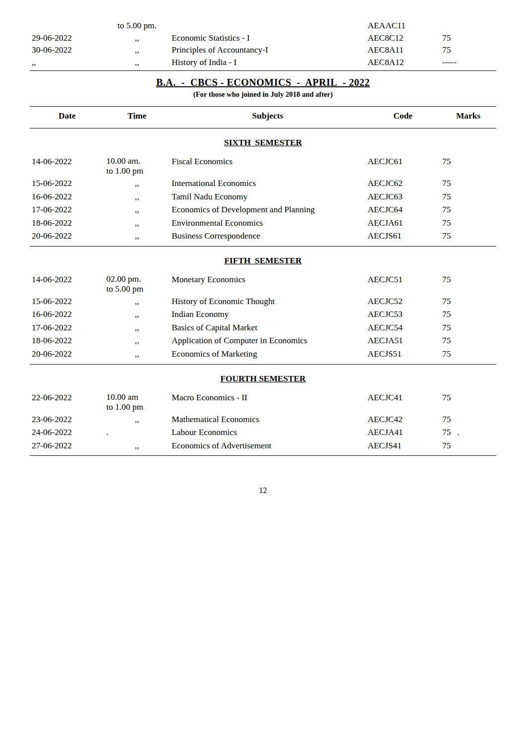| | to 5.00 pm. | | AEAAC11 | |
| 29-06-2022 | ,, | Economic Statistics - I | AEC8C12 | 75 |
| 30-06-2022 | ,, | Principles of Accountancy-I | AEC8A11 | 75 |
| ,, | ,, | History of India - I | AEC8A12 | ----- |
B.A. - CBCS - ECONOMICS - APRIL - 2022
(For those who joined in July 2018 and after)
| Date | Time | Subjects | Code | Marks |
| --- | --- | --- | --- | --- |
SIXTH SEMESTER
| 14-06-2022 | 10.00 am. to 1.00 pm | Fiscal Economics | AECJC61 | 75 |
| 15-06-2022 | ,, | International Economics | AECJC62 | 75 |
| 16-06-2022 | ,, | Tamil Nadu Economy | AECJC63 | 75 |
| 17-06-2022 | ,, | Economics of Development and Planning | AECJC64 | 75 |
| 18-06-2022 | ,, | Environmental Economics | AECJA61 | 75 |
| 20-06-2022 | ,, | Business Correspondence | AECJS61 | 75 |
FIFTH SEMESTER
| 14-06-2022 | 02.00 pm. to 5.00 pm | Monetary Economics | AECJC51 | 75 |
| 15-06-2022 | ,, | History of Economic Thought | AECJC52 | 75 |
| 16-06-2022 | ,, | Indian Economy | AECJC53 | 75 |
| 17-06-2022 | ,, | Basics of Capital Market | AECJC54 | 75 |
| 18-06-2022 | ,, | Application of Computer in Economics | AECJA51 | 75 |
| 20-06-2022 | ,, | Economics of Marketing | AECJS51 | 75 |
FOURTH SEMESTER
| 22-06-2022 | 10.00 am to 1.00 pm | Macro Economics - II | AECJC41 | 75 |
| 23-06-2022 | ,, | Mathematical Economics | AECJC42 | 75 |
| 24-06-2022 | . | Labour Economics | AECJA41 | 75 . |
| 27-06-2022 | ,, | Economics of Advertisement | AECJS41 | 75 |
12